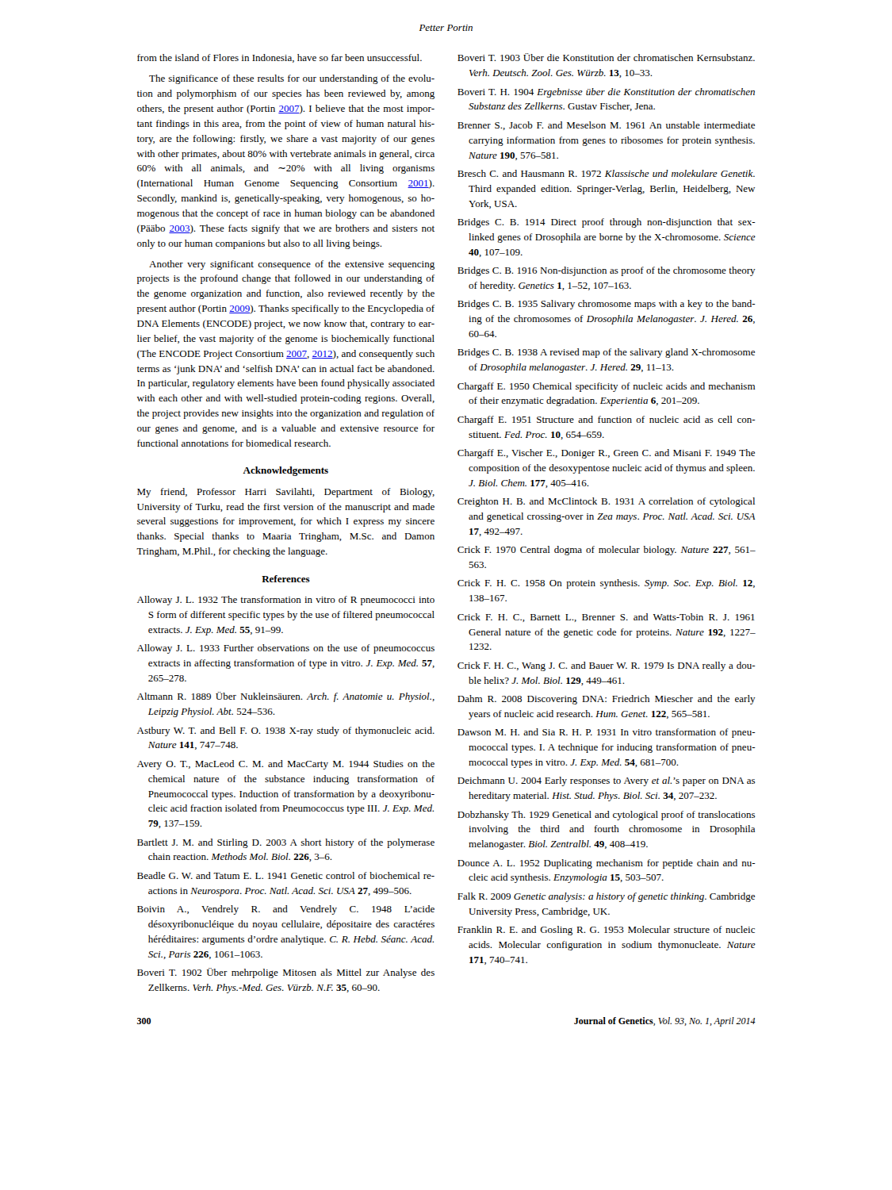Petter Portin
from the island of Flores in Indonesia, have so far been unsuccessful.
The significance of these results for our understanding of the evolution and polymorphism of our species has been reviewed by, among others, the present author (Portin 2007). I believe that the most important findings in this area, from the point of view of human natural history, are the following: firstly, we share a vast majority of our genes with other primates, about 80% with vertebrate animals in general, circa 60% with all animals, and ∼20% with all living organisms (International Human Genome Sequencing Consortium 2001). Secondly, mankind is, genetically-speaking, very homogenous, so homogenous that the concept of race in human biology can be abandoned (Pääbo 2003). These facts signify that we are brothers and sisters not only to our human companions but also to all living beings.
Another very significant consequence of the extensive sequencing projects is the profound change that followed in our understanding of the genome organization and function, also reviewed recently by the present author (Portin 2009). Thanks specifically to the Encyclopedia of DNA Elements (ENCODE) project, we now know that, contrary to earlier belief, the vast majority of the genome is biochemically functional (The ENCODE Project Consortium 2007, 2012), and consequently such terms as ‘junk DNA’ and ‘selfish DNA’ can in actual fact be abandoned. In particular, regulatory elements have been found physically associated with each other and with well-studied protein-coding regions. Overall, the project provides new insights into the organization and regulation of our genes and genome, and is a valuable and extensive resource for functional annotations for biomedical research.
Acknowledgements
My friend, Professor Harri Savilahti, Department of Biology, University of Turku, read the first version of the manuscript and made several suggestions for improvement, for which I express my sincere thanks. Special thanks to Maaria Tringham, M.Sc. and Damon Tringham, M.Phil., for checking the language.
References
Alloway J. L. 1932 The transformation in vitro of R pneumococci into S form of different specific types by the use of filtered pneumococcal extracts. J. Exp. Med. 55, 91–99.
Alloway J. L. 1933 Further observations on the use of pneumococcus extracts in affecting transformation of type in vitro. J. Exp. Med. 57, 265–278.
Altmann R. 1889 Über Nukleinsäuren. Arch. f. Anatomie u. Physiol., Leipzig Physiol. Abt. 524–536.
Astbury W. T. and Bell F. O. 1938 X-ray study of thymonucleic acid. Nature 141, 747–748.
Avery O. T., MacLeod C. M. and MacCarty M. 1944 Studies on the chemical nature of the substance inducing transformation of Pneumococcal types. Induction of transformation by a deoxyribonucleic acid fraction isolated from Pneumococcus type III. J. Exp. Med. 79, 137–159.
Bartlett J. M. and Stirling D. 2003 A short history of the polymerase chain reaction. Methods Mol. Biol. 226, 3–6.
Beadle G. W. and Tatum E. L. 1941 Genetic control of biochemical reactions in Neurospora. Proc. Natl. Acad. Sci. USA 27, 499–506.
Boivin A., Vendrely R. and Vendrely C. 1948 L’acide désoxyribonucléique du noyau cellulaire, dépositaire des caractéres héréditaires: arguments d’ordre analytique. C. R. Hebd. Séanc. Acad. Sci., Paris 226, 1061–1063.
Boveri T. 1902 Über mehrpolige Mitosen als Mittel zur Analyse des Zellkerns. Verh. Phys.-Med. Ges. Vürzb. N.F. 35, 60–90.
Boveri T. 1903 Über die Konstitution der chromatischen Kernsubstanz. Verh. Deutsch. Zool. Ges. Würzb. 13, 10–33.
Boveri T. H. 1904 Ergebnisse über die Konstitution der chromatischen Substanz des Zellkerns. Gustav Fischer, Jena.
Brenner S., Jacob F. and Meselson M. 1961 An unstable intermediate carrying information from genes to ribosomes for protein synthesis. Nature 190, 576–581.
Bresch C. and Hausmann R. 1972 Klassische und molekulare Genetik. Third expanded edition. Springer-Verlag, Berlin, Heidelberg, New York, USA.
Bridges C. B. 1914 Direct proof through non-disjunction that sex-linked genes of Drosophila are borne by the X-chromosome. Science 40, 107–109.
Bridges C. B. 1916 Non-disjunction as proof of the chromosome theory of heredity. Genetics 1, 1–52, 107–163.
Bridges C. B. 1935 Salivary chromosome maps with a key to the banding of the chromosomes of Drosophila Melanogaster. J. Hered. 26, 60–64.
Bridges C. B. 1938 A revised map of the salivary gland X-chromosome of Drosophila melanogaster. J. Hered. 29, 11–13.
Chargaff E. 1950 Chemical specificity of nucleic acids and mechanism of their enzymatic degradation. Experientia 6, 201–209.
Chargaff E. 1951 Structure and function of nucleic acid as cell constituent. Fed. Proc. 10, 654–659.
Chargaff E., Vischer E., Doniger R., Green C. and Misani F. 1949 The composition of the desoxypentose nucleic acid of thymus and spleen. J. Biol. Chem. 177, 405–416.
Creighton H. B. and McClintock B. 1931 A correlation of cytological and genetical crossing-over in Zea mays. Proc. Natl. Acad. Sci. USA 17, 492–497.
Crick F. 1970 Central dogma of molecular biology. Nature 227, 561–563.
Crick F. H. C. 1958 On protein synthesis. Symp. Soc. Exp. Biol. 12, 138–167.
Crick F. H. C., Barnett L., Brenner S. and Watts-Tobin R. J. 1961 General nature of the genetic code for proteins. Nature 192, 1227–1232.
Crick F. H. C., Wang J. C. and Bauer W. R. 1979 Is DNA really a double helix? J. Mol. Biol. 129, 449–461.
Dahm R. 2008 Discovering DNA: Friedrich Miescher and the early years of nucleic acid research. Hum. Genet. 122, 565–581.
Dawson M. H. and Sia R. H. P. 1931 In vitro transformation of pneumococcal types. I. A technique for inducing transformation of pneumococcal types in vitro. J. Exp. Med. 54, 681–700.
Deichmann U. 2004 Early responses to Avery et al.’s paper on DNA as hereditary material. Hist. Stud. Phys. Biol. Sci. 34, 207–232.
Dobzhansky Th. 1929 Genetical and cytological proof of translocations involving the third and fourth chromosome in Drosophila melanogaster. Biol. Zentralbl. 49, 408–419.
Dounce A. L. 1952 Duplicating mechanism for peptide chain and nucleic acid synthesis. Enzymologia 15, 503–507.
Falk R. 2009 Genetic analysis: a history of genetic thinking. Cambridge University Press, Cambridge, UK.
Franklin R. E. and Gosling R. G. 1953 Molecular structure of nucleic acids. Molecular configuration in sodium thymonucleate. Nature 171, 740–741.
300 Journal of Genetics, Vol. 93, No. 1, April 2014